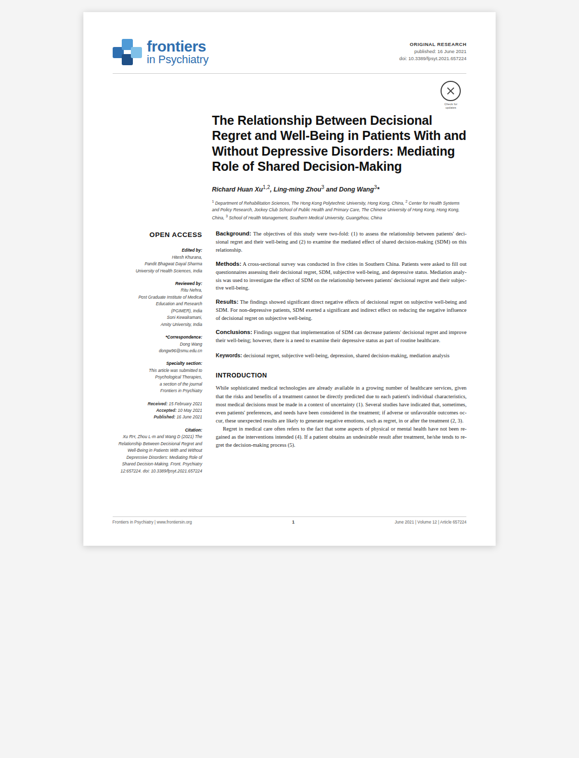frontiers
in Psychiatry
Original Research
published: 16 June 2021
doi: 10.3389/fpsyt.2021.657224
Check for
updates
The Relationship Between Decisional Regret and Well-Being in Patients With and Without Depressive Disorders: Mediating Role of Shared Decision-Making
Richard Huan Xu1,2, Ling-ming Zhou3 and Dong Wang3*
1 Department of Rehabilitation Sciences, The Hong Kong Polytechnic University, Hong Kong, China, 2 Center for Health Systems and Policy Research, Jockey Club School of Public Health and Primary Care, The Chinese University of Hong Kong, Hong Kong, China, 3 School of Health Management, Southern Medical University, Guangzhou, China
OPEN ACCESS
Edited by:
Hitesh Khurana,
Pandit Bhagwat Dayal Sharma
University of Health Sciences, India
Reviewed by:
Ritu Nehra,
Post Graduate Institute of Medical
Education and Research
(PGIMER), India
Soni Kewalramani,
Amity University, India
*Correspondence:
Dong Wang
dongw96@smu.edu.cn
Specialty section:
This article was submitted to
Psychological Therapies,
a section of the journal
Frontiers in Psychiatry
Received: 15 February 2021
Accepted: 10 May 2021
Published: 16 June 2021
Citation:
Xu RH, Zhou L-m and Wang D (2021) The Relationship Between Decisional Regret and Well-Being in Patients With and Without Depressive Disorders: Mediating Role of Shared Decision-Making. Front. Psychiatry 12:657224. doi: 10.3389/fpsyt.2021.657224
Background: The objectives of this study were two-fold: (1) to assess the relationship between patients' decisional regret and their well-being and (2) to examine the mediated effect of shared decision-making (SDM) on this relationship.
Methods: A cross-sectional survey was conducted in five cities in Southern China. Patients were asked to fill out questionnaires assessing their decisional regret, SDM, subjective well-being, and depressive status. Mediation analysis was used to investigate the effect of SDM on the relationship between patients' decisional regret and their subjective well-being.
Results: The findings showed significant direct negative effects of decisional regret on subjective well-being and SDM. For non-depressive patients, SDM exerted a significant and indirect effect on reducing the negative influence of decisional regret on subjective well-being.
Conclusions: Findings suggest that implementation of SDM can decrease patients' decisional regret and improve their well-being; however, there is a need to examine their depressive status as part of routine healthcare.
Keywords: decisional regret, subjective well-being, depression, shared decision-making, mediation analysis
INTRODUCTION
While sophisticated medical technologies are already available in a growing number of healthcare services, given that the risks and benefits of a treatment cannot be directly predicted due to each patient's individual characteristics, most medical decisions must be made in a context of uncertainty (1). Several studies have indicated that, sometimes, even patients' preferences, and needs have been considered in the treatment; if adverse or unfavorable outcomes occur, these unexpected results are likely to generate negative emotions, such as regret, in or after the treatment (2, 3).
Regret in medical care often refers to the fact that some aspects of physical or mental health have not been regained as the interventions intended (4). If a patient obtains an undesirable result after treatment, he/she tends to regret the decision-making process (5).
Frontiers in Psychiatry | www.frontiersin.org
1
June 2021 | Volume 12 | Article 657224